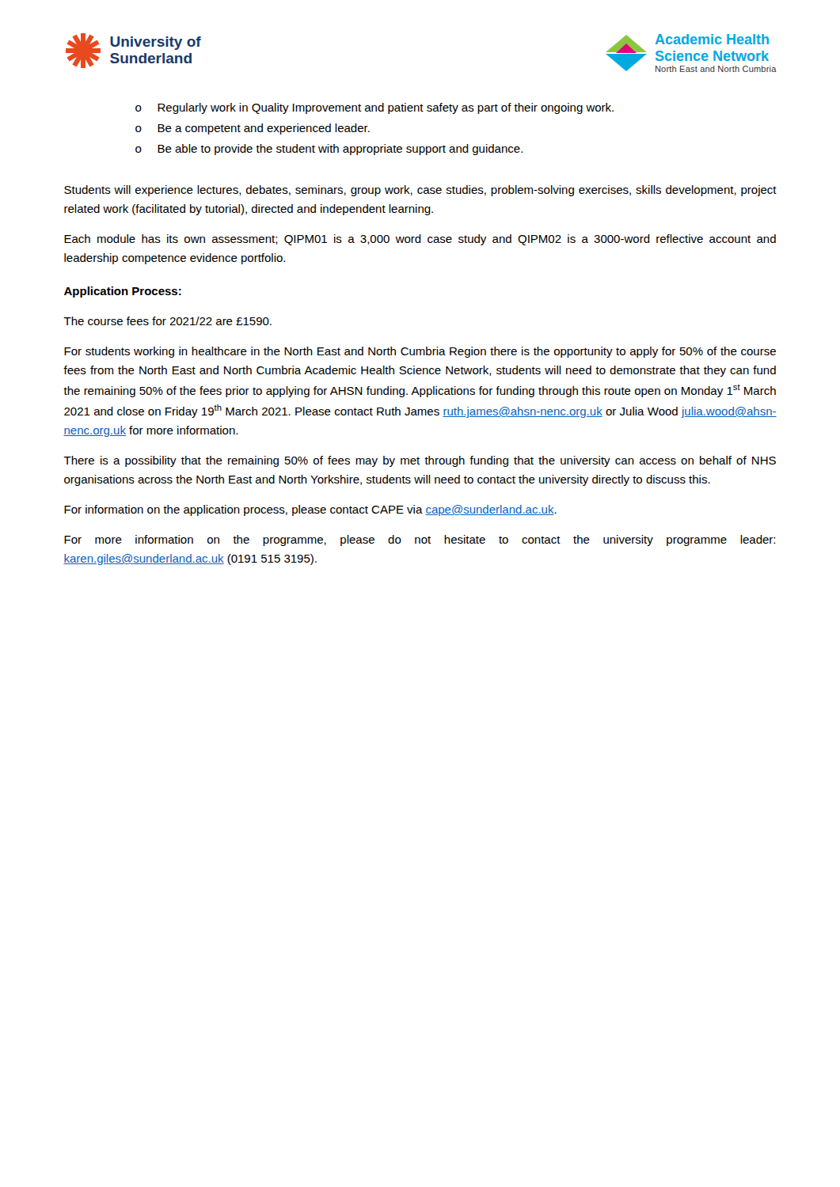University of
Sunderland
Academic Health
Science Network
North East and North Cumbria
Regularly work in Quality Improvement and patient safety as part of their ongoing work.
Be a competent and experienced leader.
Be able to provide the student with appropriate support and guidance.
Students will experience lectures, debates, seminars, group work, case studies, problem-solving exercises, skills development, project related work (facilitated by tutorial), directed and independent learning.
Each module has its own assessment; QIPM01 is a 3,000 word case study and QIPM02 is a 3000-word reflective account and leadership competence evidence portfolio.
Application Process:
The course fees for 2021/22 are £1590.
For students working in healthcare in the North East and North Cumbria Region there is the opportunity to apply for 50% of the course fees from the North East and North Cumbria Academic Health Science Network, students will need to demonstrate that they can fund the remaining 50% of the fees prior to applying for AHSN funding. Applications for funding through this route open on Monday 1st March 2021 and close on Friday 19th March 2021. Please contact Ruth James ruth.james@ahsn-nenc.org.uk or Julia Wood julia.wood@ahsn-nenc.org.uk for more information.
There is a possibility that the remaining 50% of fees may by met through funding that the university can access on behalf of NHS organisations across the North East and North Yorkshire, students will need to contact the university directly to discuss this.
For information on the application process, please contact CAPE via cape@sunderland.ac.uk.
For more information on the programme, please do not hesitate to contact the university programme leader: karen.giles@sunderland.ac.uk (0191 515 3195).